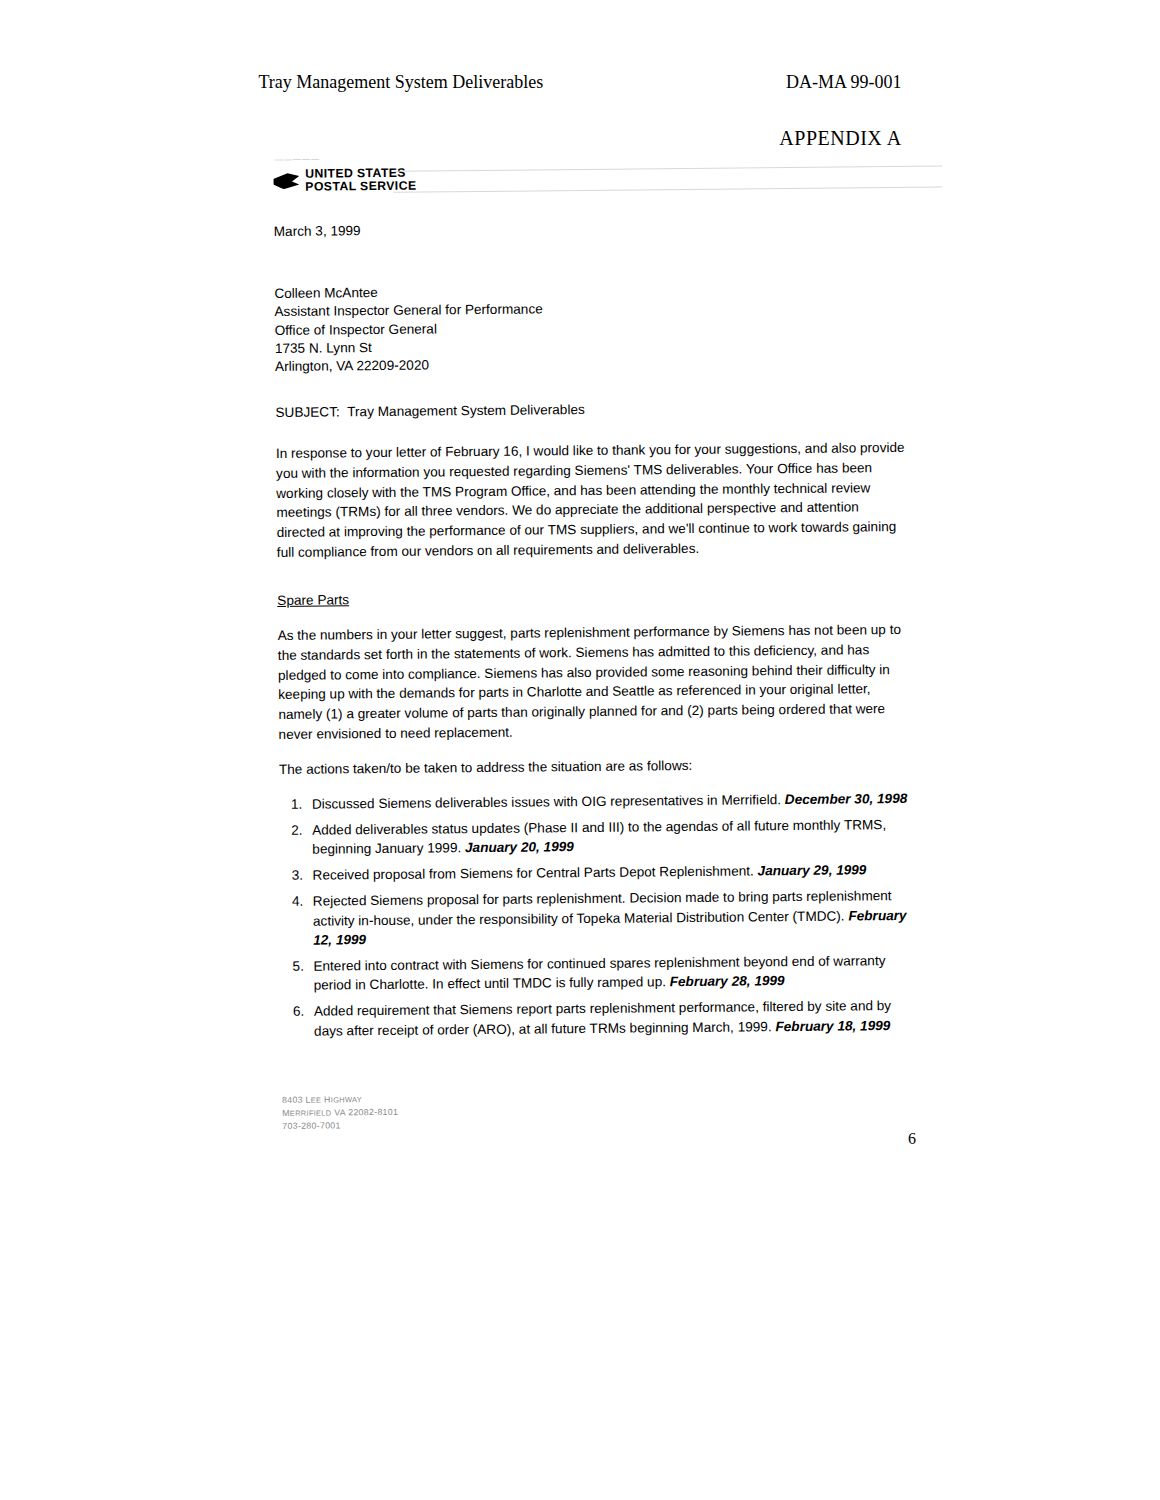Tray Management System Deliverables
DA-MA 99-001
APPENDIX A
—————
UNITED STATES
POSTAL SERVICE
March 3, 1999
Colleen McAntee
Assistant Inspector General for Performance
Office of Inspector General
1735 N. Lynn St
Arlington, VA 22209-2020
SUBJECT: Tray Management System Deliverables
In response to your letter of February 16, I would like to thank you for your suggestions, and also provide you with the information you requested regarding Siemens' TMS deliverables. Your Office has been working closely with the TMS Program Office, and has been attending the monthly technical review meetings (TRMs) for all three vendors. We do appreciate the additional perspective and attention directed at improving the performance of our TMS suppliers, and we'll continue to work towards gaining full compliance from our vendors on all requirements and deliverables.
Spare Parts
As the numbers in your letter suggest, parts replenishment performance by Siemens has not been up to the standards set forth in the statements of work. Siemens has admitted to this deficiency, and has pledged to come into compliance. Siemens has also provided some reasoning behind their difficulty in keeping up with the demands for parts in Charlotte and Seattle as referenced in your original letter, namely (1) a greater volume of parts than originally planned for and (2) parts being ordered that were never envisioned to need replacement.
The actions taken/to be taken to address the situation are as follows:
Discussed Siemens deliverables issues with OIG representatives in Merrifield. December 30, 1998
Added deliverables status updates (Phase II and III) to the agendas of all future monthly TRMS, beginning January 1999. January 20, 1999
Received proposal from Siemens for Central Parts Depot Replenishment. January 29, 1999
Rejected Siemens proposal for parts replenishment. Decision made to bring parts replenishment activity in-house, under the responsibility of Topeka Material Distribution Center (TMDC). February 12, 1999
Entered into contract with Siemens for continued spares replenishment beyond end of warranty period in Charlotte. In effect until TMDC is fully ramped up. February 28, 1999
Added requirement that Siemens report parts replenishment performance, filtered by site and by days after receipt of order (ARO), at all future TRMs beginning March, 1999. February 18, 1999
8403 LEE HIGHWAY
MERRIFIELD VA 22082-8101
703-280-7001
6